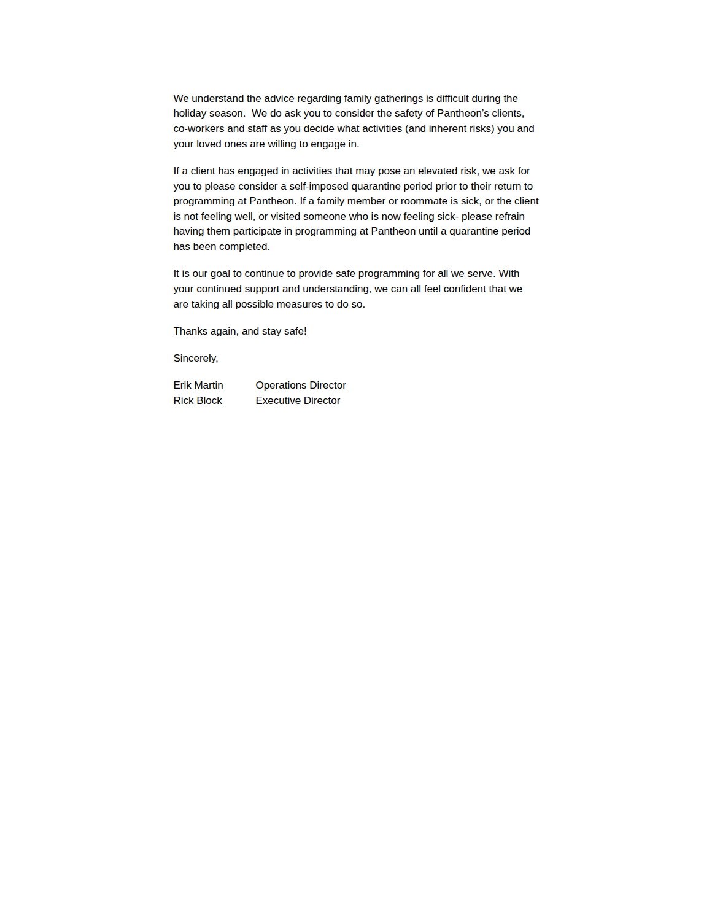We understand the advice regarding family gatherings is difficult during the holiday season. We do ask you to consider the safety of Pantheon’s clients, co-workers and staff as you decide what activities (and inherent risks) you and your loved ones are willing to engage in.
If a client has engaged in activities that may pose an elevated risk, we ask for you to please consider a self-imposed quarantine period prior to their return to programming at Pantheon. If a family member or roommate is sick, or the client is not feeling well, or visited someone who is now feeling sick- please refrain having them participate in programming at Pantheon until a quarantine period has been completed.
It is our goal to continue to provide safe programming for all we serve. With your continued support and understanding, we can all feel confident that we are taking all possible measures to do so.
Thanks again, and stay safe!
Sincerely,
| Erik Martin | Operations Director |
| Rick Block | Executive Director |